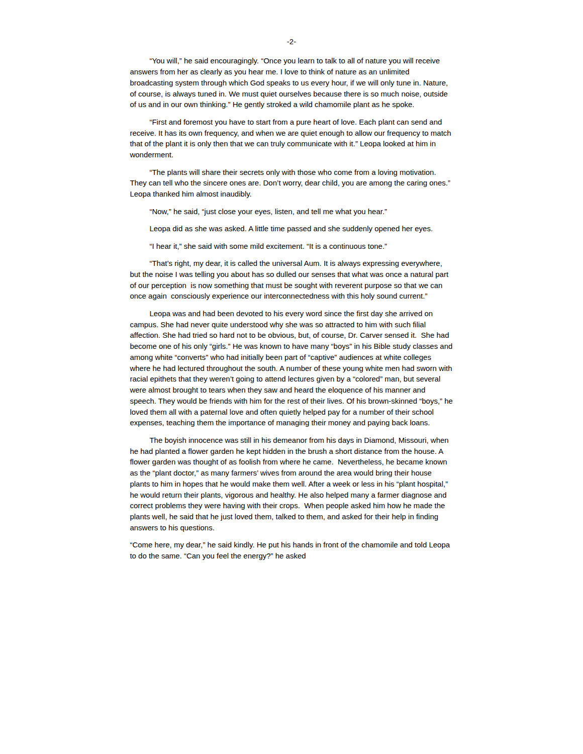-2-
“You will,” he said encouragingly. “Once you learn to talk to all of nature you will receive answers from her as clearly as you hear me. I love to think of nature as an unlimited broadcasting system through which God speaks to us every hour, if we will only tune in. Nature, of course, is always tuned in. We must quiet ourselves because there is so much noise, outside of us and in our own thinking.” He gently stroked a wild chamomile plant as he spoke.
“First and foremost you have to start from a pure heart of love. Each plant can send and receive. It has its own frequency, and when we are quiet enough to allow our frequency to match that of the plant it is only then that we can truly communicate with it.” Leopa looked at him in wonderment.
“The plants will share their secrets only with those who come from a loving motivation. They can tell who the sincere ones are. Don’t worry, dear child, you are among the caring ones.” Leopa thanked him almost inaudibly.
“Now,” he said, “just close your eyes, listen, and tell me what you hear.”
Leopa did as she was asked. A little time passed and she suddenly opened her eyes.
“I hear it,” she said with some mild excitement. “It is a continuous tone.”
“That’s right, my dear, it is called the universal Aum. It is always expressing everywhere, but the noise I was telling you about has so dulled our senses that what was once a natural part of our perception is now something that must be sought with reverent purpose so that we can once again consciously experience our interconnectedness with this holy sound current.”
Leopa was and had been devoted to his every word since the first day she arrived on campus. She had never quite understood why she was so attracted to him with such filial affection. She had tried so hard not to be obvious, but, of course, Dr. Carver sensed it. She had become one of his only “girls.” He was known to have many “boys” in his Bible study classes and among white “converts” who had initially been part of “captive” audiences at white colleges where he had lectured throughout the south. A number of these young white men had sworn with racial epithets that they weren’t going to attend lectures given by a “colored” man, but several were almost brought to tears when they saw and heard the eloquence of his manner and speech. They would be friends with him for the rest of their lives. Of his brown-skinned “boys,” he loved them all with a paternal love and often quietly helped pay for a number of their school expenses, teaching them the importance of managing their money and paying back loans.
The boyish innocence was still in his demeanor from his days in Diamond, Missouri, when he had planted a flower garden he kept hidden in the brush a short distance from the house. A flower garden was thought of as foolish from where he came. Nevertheless, he became known as the “plant doctor,” as many farmers’ wives from around the area would bring their house plants to him in hopes that he would make them well. After a week or less in his “plant hospital,” he would return their plants, vigorous and healthy. He also helped many a farmer diagnose and correct problems they were having with their crops. When people asked him how he made the plants well, he said that he just loved them, talked to them, and asked for their help in finding answers to his questions.
“Come here, my dear,” he said kindly. He put his hands in front of the chamomile and told Leopa to do the same. “Can you feel the energy?” he asked